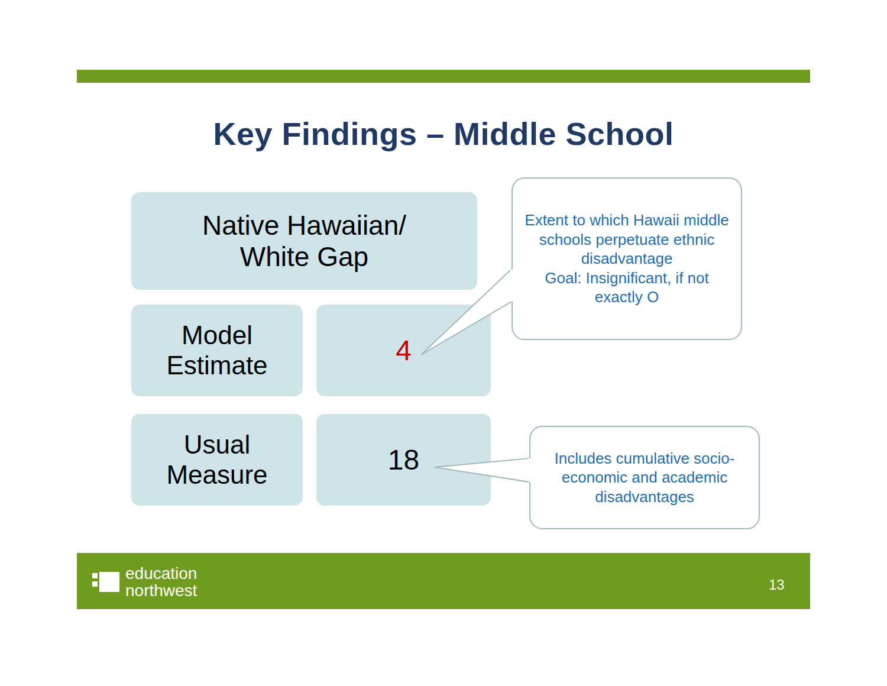Key Findings – Middle School
Native Hawaiian/
White Gap
Model
Estimate
4
Usual
Measure
18
Extent to which Hawaii middle schools perpetuate ethnic disadvantage
Goal: Insignificant, if not exactly O
Includes cumulative socio-economic and academic disadvantages
education
northwest
13